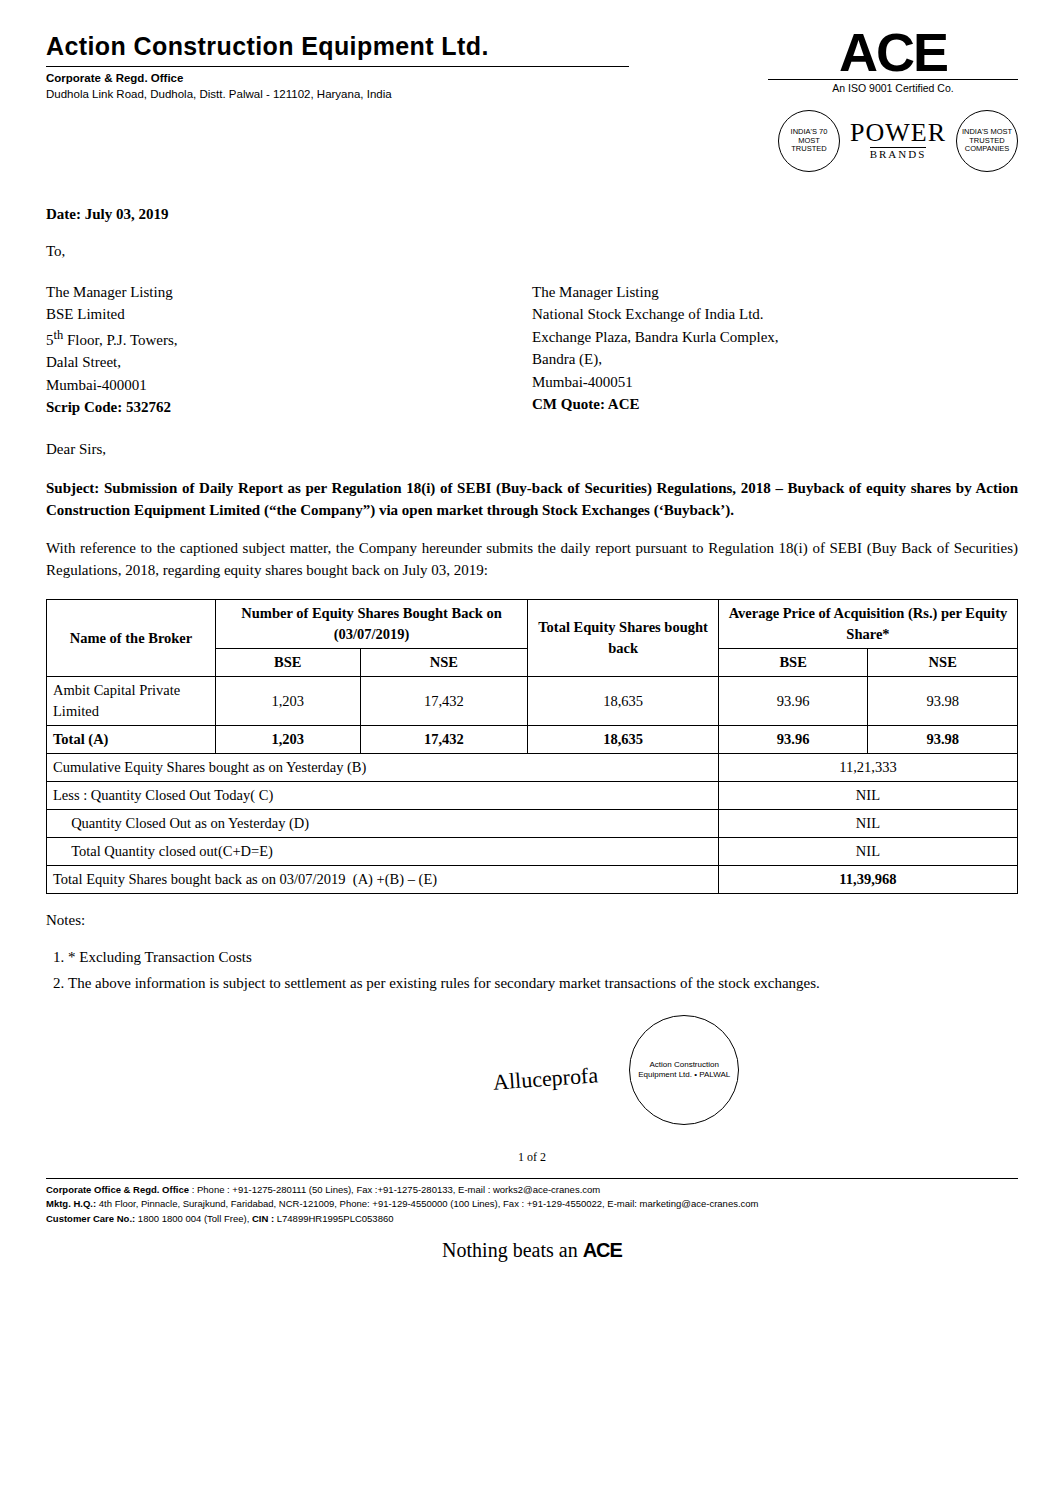Action Construction Equipment Ltd.
Corporate & Regd. Office
Dudhola Link Road, Dudhola, Distt. Palwal - 121102, Haryana, India
ACE
An ISO 9001 Certified Co.
INDIA'S 70 MOST TRUSTED
POWER
BRANDS
INDIA'S MOST TRUSTED COMPANIES
Date: July 03, 2019
To,
| The Manager Listing BSE Limited 5 th Floor, P.J. Towers, Dalal Street, Mumbai-400001 Scrip Code: 532762 | The Manager Listing National Stock Exchange of India Ltd. Exchange Plaza, Bandra Kurla Complex, Bandra (E), Mumbai-400051 CM Quote: ACE |
Dear Sirs,
Subject: Submission of Daily Report as per Regulation 18(i) of SEBI (Buy-back of Securities) Regulations, 2018 – Buyback of equity shares by Action Construction Equipment Limited (“the Company”) via open market through Stock Exchanges (‘Buyback’).
With reference to the captioned subject matter, the Company hereunder submits the daily report pursuant to Regulation 18(i) of SEBI (Buy Back of Securities) Regulations, 2018, regarding equity shares bought back on July 03, 2019:
| Name of the Broker | Number of Equity Shares Bought Back on (03/07/2019) | Total Equity Shares bought back | Average Price of Acquisition (Rs.) per Equity Share* |
| --- | --- | --- | --- |
| BSE | NSE | BSE | NSE |
| Ambit Capital Private Limited | 1,203 | 17,432 | 18,635 | 93.96 | 93.98 |
| Total (A) | 1,203 | 17,432 | 18,635 | 93.96 | 93.98 |
| Cumulative Equity Shares bought as on Yesterday (B) | 11,21,333 |
| Less : Quantity Closed Out Today( C) | NIL |
| Quantity Closed Out as on Yesterday (D) | NIL |
| Total Quantity closed out(C+D=E) | NIL |
| Total Equity Shares bought back as on 03/07/2019 (A) +(B) – (E) | 11,39,968 |
Notes:
* Excluding Transaction Costs
The above information is subject to settlement as per existing rules for secondary market transactions of the stock exchanges.
Alluceprofa
Action Construction Equipment Ltd. • PALWAL
1 of 2
Corporate Office & Regd. Office : Phone : +91-1275-280111 (50 Lines), Fax :+91-1275-280133, E-mail : works2@ace-cranes.com
Mktg. H.Q.: 4th Floor, Pinnacle, Surajkund, Faridabad, NCR-121009, Phone: +91-129-4550000 (100 Lines), Fax : +91-129-4550022, E-mail: marketing@ace-cranes.com
Customer Care No.: 1800 1800 004 (Toll Free), CIN : L74899HR1995PLC053860
Nothing beats an ACE